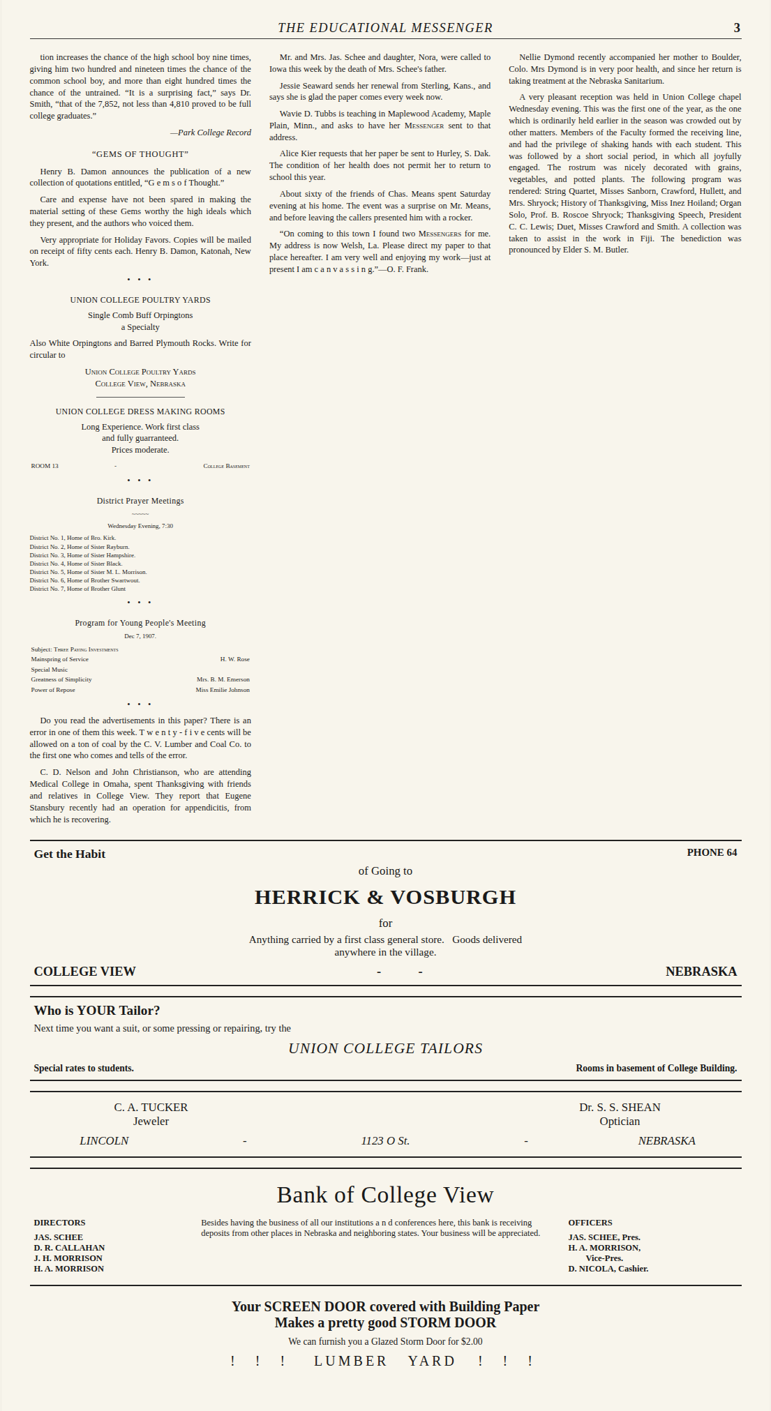THE EDUCATIONAL MESSENGER 3
tion increases the chance of the high school boy nine times, giving him two hundred and nineteen times the chance of the common school boy, and more than eight hundred times the chance of the untrained. “It is a surprising fact,” says Dr. Smith, “that of the 7,852, not less than 4,810 proved to be full college graduates.”
—Park College Record
“GEMS OF THOUGHT”
Henry B. Damon announces the publication of a new collection of quotations entitled, “G e m s o f Thought.”
Care and expense have not been spared in making the material setting of these Gems worthy the high ideals which they present, and the authors who voiced them.
Very appropriate for Holiday Favors. Copies will be mailed on receipt of fifty cents each. Henry B. Damon, Katonah, New York.
• • •
UNION COLLEGE POULTRY YARDS
Single Comb Buff Orpingtons
a Specialty
Also White Orpingtons and Barred Plymouth Rocks. Write for circular to
Union College Poultry Yards
College View, Nebraska
UNION COLLEGE DRESS MAKING ROOMS
Long Experience. Work first class
and fully guarranteed.
Prices moderate.
| ROOM 13 | - | College Basement |
• • •
District Prayer Meetings
~~~~~
Wednesday Evening, 7:30
District No. 1, Home of Bro. Kirk.
District No. 2, Home of Sister Rayburn.
District No. 3, Home of Sister Hampshire.
District No. 4, Home of Sister Black.
District No. 5, Home of Sister M. L. Morrison.
District No. 6, Home of Brother Swartwout.
District No. 7, Home of Brother Glunt
• • •
Program for Young People's Meeting
Dec 7, 1907.
| Subject: Three Paying Investments |
| Mainspring of Service | H. W. Rose |
| Special Music | |
| Greatness of Simplicity | Mrs. B. M. Emerson |
| Power of Repose | Miss Emilie Johnson |
• • •
Do you read the advertisements in this paper? There is an error in one of them this week. T w e n t y - f i v e cents will be allowed on a ton of coal by the C. V. Lumber and Coal Co. to the first one who comes and tells of the error.
C. D. Nelson and John Christianson, who are attending Medical College in Omaha, spent Thanksgiving with friends and relatives in College View. They report that Eugene Stansbury recently had an operation for appendicitis, from which he is recovering.
Mr. and Mrs. Jas. Schee and daughter, Nora, were called to Iowa this week by the death of Mrs. Schee's father.
Jessie Seaward sends her renewal from Sterling, Kans., and says she is glad the paper comes every week now.
Wavie D. Tubbs is teaching in Maplewood Academy, Maple Plain, Minn., and asks to have her Messenger sent to that address.
Alice Kier requests that her paper be sent to Hurley, S. Dak. The condition of her health does not permit her to return to school this year.
About sixty of the friends of Chas. Means spent Saturday evening at his home. The event was a surprise on Mr. Means, and before leaving the callers presented him with a rocker.
“On coming to this town I found two Messengers for me. My address is now Welsh, La. Please direct my paper to that place hereafter. I am very well and enjoying my work—just at present I am c a n v a s s i n g.”—O. F. Frank.
Nellie Dymond recently accompanied her mother to Boulder, Colo. Mrs Dymond is in very poor health, and since her return is taking treatment at the Nebraska Sanitarium.
A very pleasant reception was held in Union College chapel Wednesday evening. This was the first one of the year, as the one which is ordinarily held earlier in the season was crowded out by other matters. Members of the Faculty formed the receiving line, and had the privilege of shaking hands with each student. This was followed by a short social period, in which all joyfully engaged. The rostrum was nicely decorated with grains, vegetables, and potted plants. The following program was rendered: String Quartet, Misses Sanborn, Crawford, Hullett, and Mrs. Shryock; History of Thanksgiving, Miss Inez Hoiland; Organ Solo, Prof. B. Roscoe Shryock; Thanksgiving Speech, President C. C. Lewis; Duet, Misses Crawford and Smith. A collection was taken to assist in the work in Fiji. The benediction was pronounced by Elder S. M. Butler.
Get the Habit PHONE 64
of Going to
HERRICK & VOSBURGH
for
Anything carried by a first class general store. Goods delivered
anywhere in the village.
COLLEGE VIEW - - NEBRASKA
Who is YOUR Tailor?
Next time you want a suit, or some pressing or repairing, try the
UNION COLLEGE TAILORS
Special rates to students. Rooms in basement of College Building.
C. A. TUCKER
Jeweler
Dr. S. S. SHEAN
Optician
LINCOLN
-
1123 O St.
-
NEBRASKA
Bank of College View
DIRECTORS
JAS. SCHEE
D. R. CALLAHAN
J. H. MORRISON
H. A. MORRISON
Besides having the business of all our institutions a n d conferences here, this bank is receiving deposits from other places in Nebraska and neighboring states. Your business will be appreciated.
OFFICERS
JAS. SCHEE, Pres.
H. A. MORRISON,
Vice-Pres.
D. NICOLA, Cashier.
Your SCREEN DOOR covered with Building Paper
Makes a pretty good STORM DOOR
We can furnish you a Glazed Storm Door for $2.00
! ! ! LUMBER YARD ! ! !